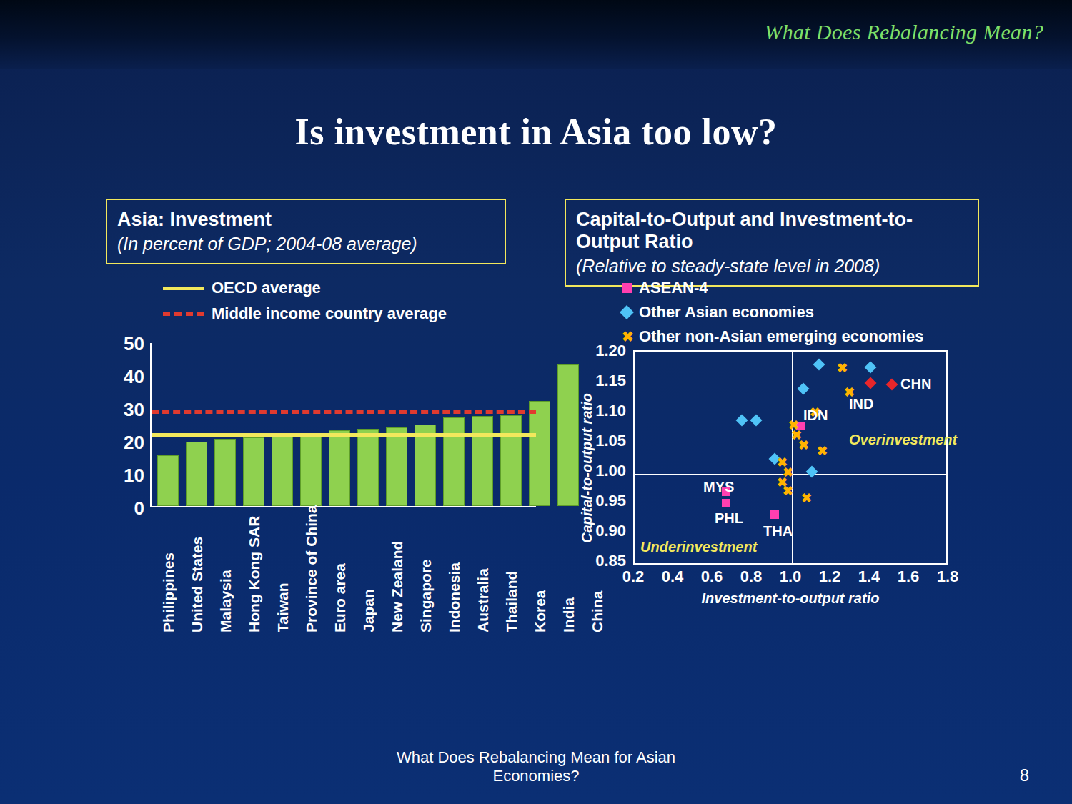What Does Rebalancing Mean?
Is investment in Asia too low?
Asia: Investment
(In percent of GDP; 2004-08 average)
Capital-to-Output and Investment-to-
Output Ratio
(Relative to steady-state level in 2008)
OECD average
Middle income country average
50
40
30
20
10
0
Philippines United States Malaysia Hong Kong SAR Taiwan Province of China Euro area Japan New Zealand Singapore Indonesia Australia Thailand Korea India China
ASEAN-4
Other Asian economies
✖Other non-Asian emerging economies
Capital-to-output ratio
1.20
1.15
1.10
1.05
1.00
0.95
0.90
0.85
✖
✖
✖
✖
✖
✖
✖
✖
✖
✖
✖
✖
CHN
IND
IDN
Overinvestment
MYS
PHL
THA
Underinvestment
0.2
0.4
0.6
0.8
1.0
1.2
1.4
1.6
1.8
Investment-to-output ratio
What Does Rebalancing Mean for Asian
Economies?
8